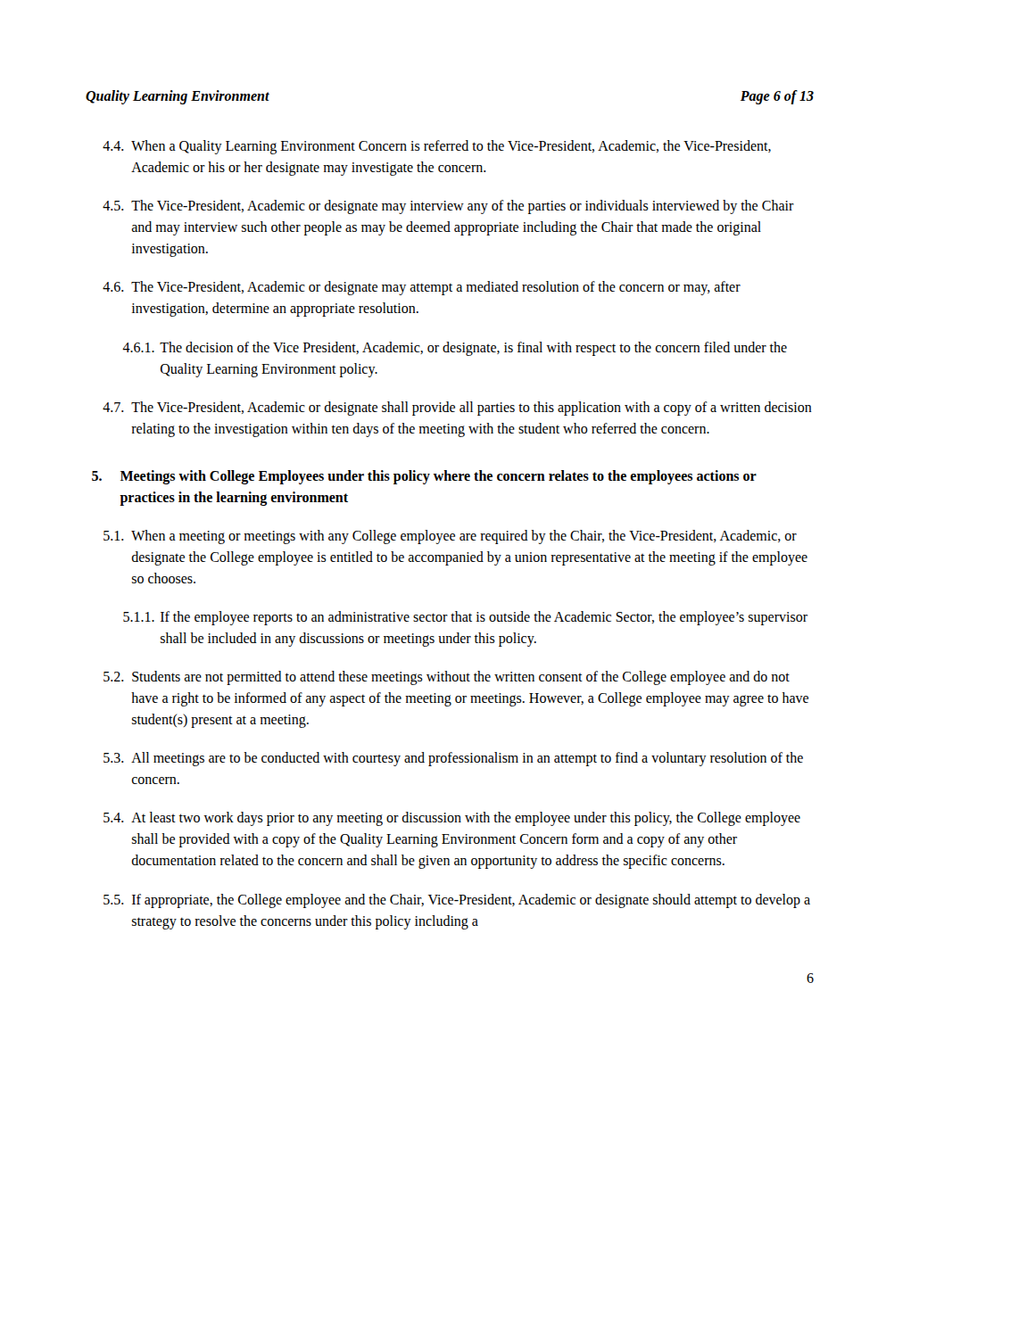Quality Learning Environment
Page 6 of 13
4.4.
When a Quality Learning Environment Concern is referred to the Vice-President, Academic, the Vice-President, Academic or his or her designate may investigate the concern.
4.5.
The Vice-President, Academic or designate may interview any of the parties or individuals interviewed by the Chair and may interview such other people as may be deemed appropriate including the Chair that made the original investigation.
4.6.
The Vice-President, Academic or designate may attempt a mediated resolution of the concern or may, after investigation, determine an appropriate resolution.
4.6.1.
The decision of the Vice President, Academic, or designate, is final with respect to the concern filed under the Quality Learning Environment policy.
4.7.
The Vice-President, Academic or designate shall provide all parties to this application with a copy of a written decision relating to the investigation within ten days of the meeting with the student who referred the concern.
5.
Meetings with College Employees under this policy where the concern relates to the employees actions or practices in the learning environment
5.1.
When a meeting or meetings with any College employee are required by the Chair, the Vice-President, Academic, or designate the College employee is entitled to be accompanied by a union representative at the meeting if the employee so chooses.
5.1.1.
If the employee reports to an administrative sector that is outside the Academic Sector, the employee’s supervisor shall be included in any discussions or meetings under this policy.
5.2.
Students are not permitted to attend these meetings without the written consent of the College employee and do not have a right to be informed of any aspect of the meeting or meetings. However, a College employee may agree to have student(s) present at a meeting.
5.3.
All meetings are to be conducted with courtesy and professionalism in an attempt to find a voluntary resolution of the concern.
5.4.
At least two work days prior to any meeting or discussion with the employee under this policy, the College employee shall be provided with a copy of the Quality Learning Environment Concern form and a copy of any other documentation related to the concern and shall be given an opportunity to address the specific concerns.
5.5.
If appropriate, the College employee and the Chair, Vice-President, Academic or designate should attempt to develop a strategy to resolve the concerns under this policy including a
6